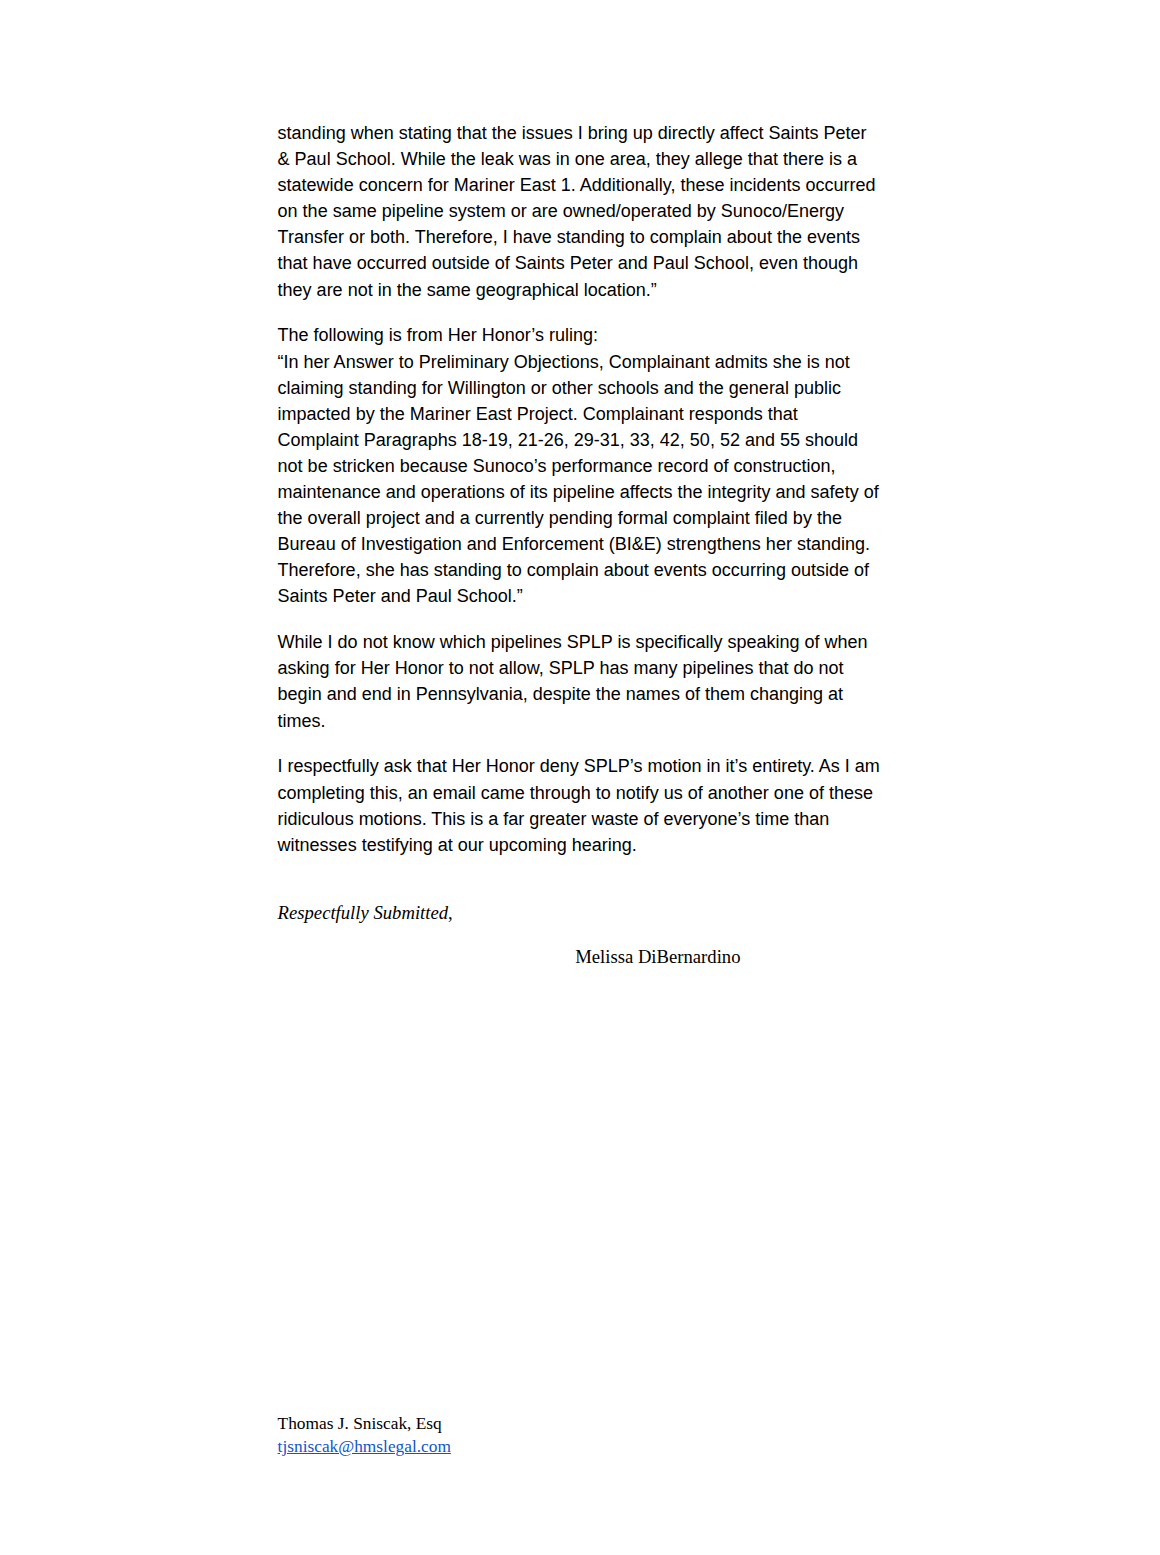standing when stating that the issues I bring up directly affect Saints Peter & Paul School. While the leak was in one area, they allege that there is a statewide concern for Mariner East 1. Additionally, these incidents occurred on the same pipeline system or are owned/operated by Sunoco/Energy Transfer or both. Therefore, I have standing to complain about the events that have occurred outside of Saints Peter and Paul School, even though they are not in the same geographical location.”
The following is from Her Honor’s ruling:
“In her Answer to Preliminary Objections, Complainant admits she is not claiming standing for Willington or other schools and the general public impacted by the Mariner East Project. Complainant responds that Complaint Paragraphs 18-19, 21-26, 29-31, 33, 42, 50, 52 and 55 should not be stricken because Sunoco’s performance record of construction, maintenance and operations of its pipeline affects the integrity and safety of the overall project and a currently pending formal complaint filed by the Bureau of Investigation and Enforcement (BI&E) strengthens her standing. Therefore, she has standing to complain about events occurring outside of Saints Peter and Paul School.”
While I do not know which pipelines SPLP is specifically speaking of when asking for Her Honor to not allow, SPLP has many pipelines that do not begin and end in Pennsylvania, despite the names of them changing at times.
I respectfully ask that Her Honor deny SPLP’s motion in it’s entirety. As I am completing this, an email came through to notify us of another one of these ridiculous motions. This is a far greater waste of everyone’s time than witnesses testifying at our upcoming hearing.
Respectfully Submitted,
Melissa DiBernardino
Thomas J. Sniscak, Esq
tjsniscak@hmslegal.com